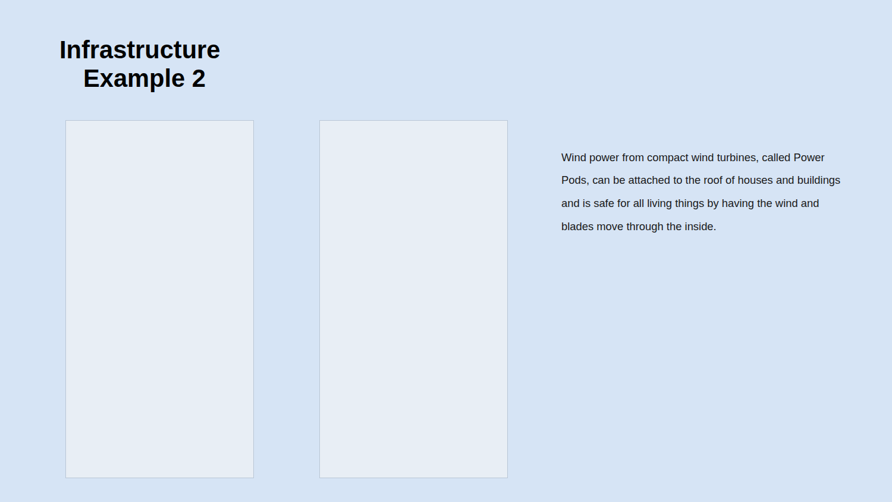InfrastructureExample 2
Wind power from compact wind turbines, called Power Pods, can be attached to the roof of houses and buildings and is safe for all living things by having the wind and blades move through the inside.